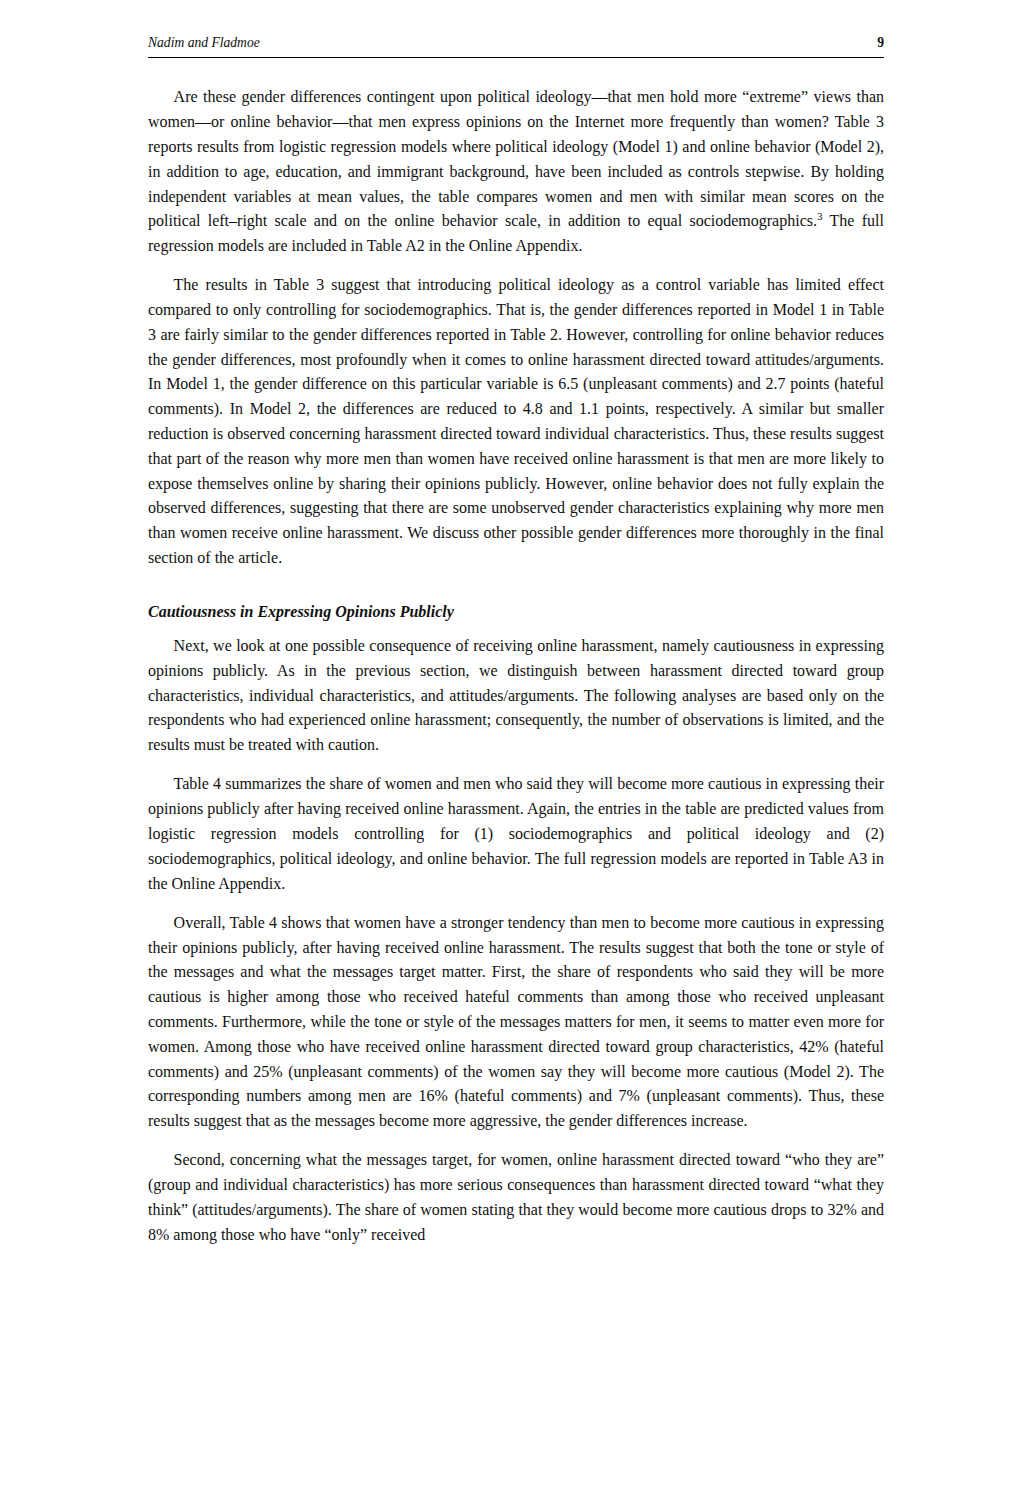Nadim and Fladmoe 9
Are these gender differences contingent upon political ideology—that men hold more “extreme” views than women—or online behavior—that men express opinions on the Internet more frequently than women? Table 3 reports results from logistic regression models where political ideology (Model 1) and online behavior (Model 2), in addition to age, education, and immigrant background, have been included as controls stepwise. By holding independent variables at mean values, the table compares women and men with similar mean scores on the political left–right scale and on the online behavior scale, in addition to equal sociodemographics.3 The full regression models are included in Table A2 in the Online Appendix.
The results in Table 3 suggest that introducing political ideology as a control variable has limited effect compared to only controlling for sociodemographics. That is, the gender differences reported in Model 1 in Table 3 are fairly similar to the gender differences reported in Table 2. However, controlling for online behavior reduces the gender differences, most profoundly when it comes to online harassment directed toward attitudes/arguments. In Model 1, the gender difference on this particular variable is 6.5 (unpleasant comments) and 2.7 points (hateful comments). In Model 2, the differences are reduced to 4.8 and 1.1 points, respectively. A similar but smaller reduction is observed concerning harassment directed toward individual characteristics. Thus, these results suggest that part of the reason why more men than women have received online harassment is that men are more likely to expose themselves online by sharing their opinions publicly. However, online behavior does not fully explain the observed differences, suggesting that there are some unobserved gender characteristics explaining why more men than women receive online harassment. We discuss other possible gender differences more thoroughly in the final section of the article.
Cautiousness in Expressing Opinions Publicly
Next, we look at one possible consequence of receiving online harassment, namely cautiousness in expressing opinions publicly. As in the previous section, we distinguish between harassment directed toward group characteristics, individual characteristics, and attitudes/arguments. The following analyses are based only on the respondents who had experienced online harassment; consequently, the number of observations is limited, and the results must be treated with caution.
Table 4 summarizes the share of women and men who said they will become more cautious in expressing their opinions publicly after having received online harassment. Again, the entries in the table are predicted values from logistic regression models controlling for (1) sociodemographics and political ideology and (2) sociodemographics, political ideology, and online behavior. The full regression models are reported in Table A3 in the Online Appendix.
Overall, Table 4 shows that women have a stronger tendency than men to become more cautious in expressing their opinions publicly, after having received online harassment. The results suggest that both the tone or style of the messages and what the messages target matter. First, the share of respondents who said they will be more cautious is higher among those who received hateful comments than among those who received unpleasant comments. Furthermore, while the tone or style of the messages matters for men, it seems to matter even more for women. Among those who have received online harassment directed toward group characteristics, 42% (hateful comments) and 25% (unpleasant comments) of the women say they will become more cautious (Model 2). The corresponding numbers among men are 16% (hateful comments) and 7% (unpleasant comments). Thus, these results suggest that as the messages become more aggressive, the gender differences increase.
Second, concerning what the messages target, for women, online harassment directed toward “who they are” (group and individual characteristics) has more serious consequences than harassment directed toward “what they think” (attitudes/arguments). The share of women stating that they would become more cautious drops to 32% and 8% among those who have “only” received